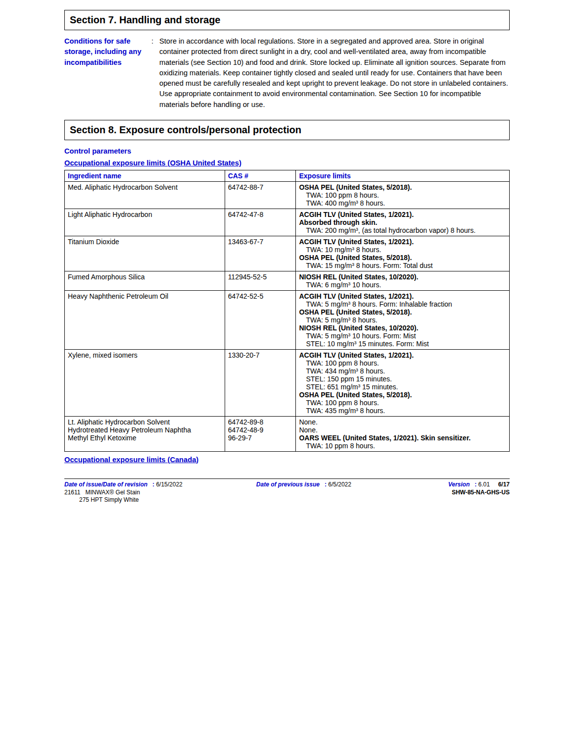Section 7. Handling and storage
Conditions for safe storage, including any incompatibilities
:
Store in accordance with local regulations. Store in a segregated and approved area. Store in original container protected from direct sunlight in a dry, cool and well-ventilated area, away from incompatible materials (see Section 10) and food and drink. Store locked up. Eliminate all ignition sources. Separate from oxidizing materials. Keep container tightly closed and sealed until ready for use. Containers that have been opened must be carefully resealed and kept upright to prevent leakage. Do not store in unlabeled containers. Use appropriate containment to avoid environmental contamination. See Section 10 for incompatible materials before handling or use.
Section 8. Exposure controls/personal protection
Control parameters
Occupational exposure limits (OSHA United States)
| Ingredient name | CAS # | Exposure limits |
| --- | --- | --- |
| Med. Aliphatic Hydrocarbon Solvent | 64742-88-7 | OSHA PEL (United States, 5/2018). TWA: 100 ppm 8 hours. TWA: 400 mg/m³ 8 hours. |
| Light Aliphatic Hydrocarbon | 64742-47-8 | ACGIH TLV (United States, 1/2021). Absorbed through skin. TWA: 200 mg/m³, (as total hydrocarbon vapor) 8 hours. |
| Titanium Dioxide | 13463-67-7 | ACGIH TLV (United States, 1/2021). TWA: 10 mg/m³ 8 hours. OSHA PEL (United States, 5/2018). TWA: 15 mg/m³ 8 hours. Form: Total dust |
| Fumed Amorphous Silica | 112945-52-5 | NIOSH REL (United States, 10/2020). TWA: 6 mg/m³ 10 hours. |
| Heavy Naphthenic Petroleum Oil | 64742-52-5 | ACGIH TLV (United States, 1/2021). TWA: 5 mg/m³ 8 hours. Form: Inhalable fraction OSHA PEL (United States, 5/2018). TWA: 5 mg/m³ 8 hours. NIOSH REL (United States, 10/2020). TWA: 5 mg/m³ 10 hours. Form: Mist STEL: 10 mg/m³ 15 minutes. Form: Mist |
| Xylene, mixed isomers | 1330-20-7 | ACGIH TLV (United States, 1/2021). TWA: 100 ppm 8 hours. TWA: 434 mg/m³ 8 hours. STEL: 150 ppm 15 minutes. STEL: 651 mg/m³ 15 minutes. OSHA PEL (United States, 5/2018). TWA: 100 ppm 8 hours. TWA: 435 mg/m³ 8 hours. |
| Lt. Aliphatic Hydrocarbon Solvent Hydrotreated Heavy Petroleum Naphtha Methyl Ethyl Ketoxime | 64742-89-8 64742-48-9 96-29-7 | None. None. OARS WEEL (United States, 1/2021). Skin sensitizer. TWA: 10 ppm 8 hours. |
Occupational exposure limits (Canada)
Date of issue/Date of revision : 6/15/2022
Date of previous issue : 6/5/2022
Version : 6.01 6/17
21611 MINWAX® Gel Stain
275 HPT Simply White
SHW-85-NA-GHS-US